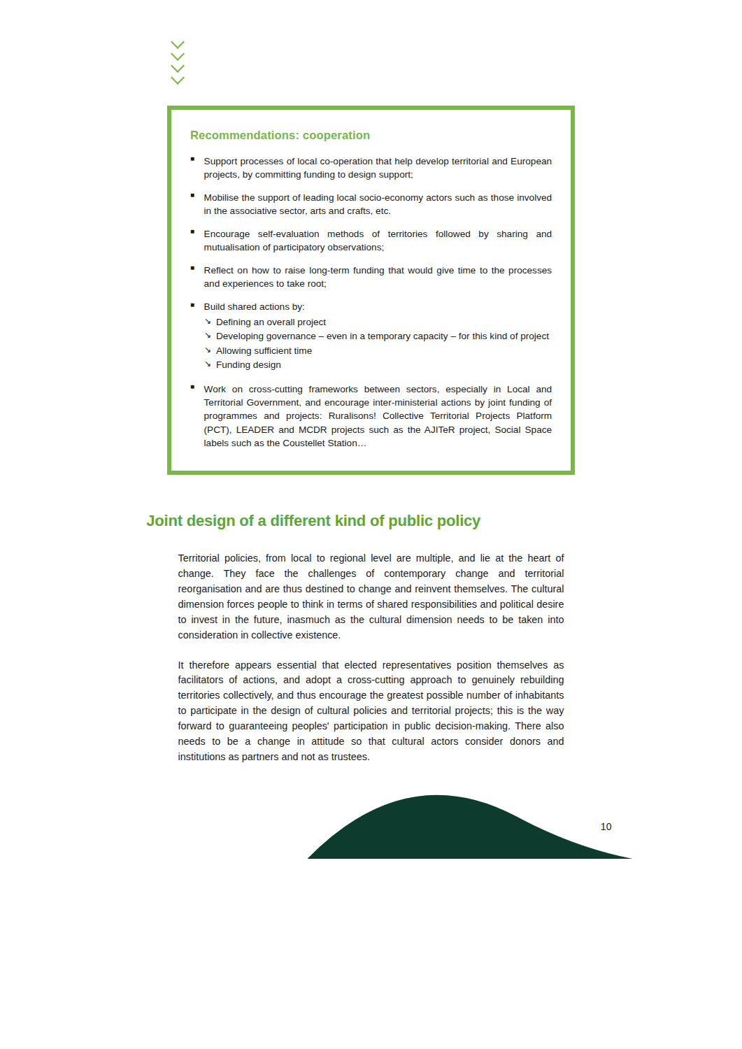Recommendations: cooperation
Support processes of local co-operation that help develop territorial and European projects, by committing funding to design support;
Mobilise the support of leading local socio-economy actors such as those involved in the associative sector, arts and crafts, etc.
Encourage self-evaluation methods of territories followed by sharing and mutualisation of participatory observations;
Reflect on how to raise long-term funding that would give time to the processes and experiences to take root;
Build shared actions by:
Defining an overall project
Developing governance – even in a temporary capacity – for this kind of project
Allowing sufficient time
Funding design
Work on cross-cutting frameworks between sectors, especially in Local and Territorial Government, and encourage inter-ministerial actions by joint funding of programmes and projects: Ruralisons! Collective Territorial Projects Platform (PCT), LEADER and MCDR projects such as the AJITeR project, Social Space labels such as the Coustellet Station…
Joint design of a different kind of public policy
Territorial policies, from local to regional level are multiple, and lie at the heart of change. They face the challenges of contemporary change and territorial reorganisation and are thus destined to change and reinvent themselves. The cultural dimension forces people to think in terms of shared responsibilities and political desire to invest in the future, inasmuch as the cultural dimension needs to be taken into consideration in collective existence.
It therefore appears essential that elected representatives position themselves as facilitators of actions, and adopt a cross-cutting approach to genuinely rebuilding territories collectively, and thus encourage the greatest possible number of inhabitants to participate in the design of cultural policies and territorial projects; this is the way forward to guaranteeing peoples' participation in public decision-making. There also needs to be a change in attitude so that cultural actors consider donors and institutions as partners and not as trustees.
10